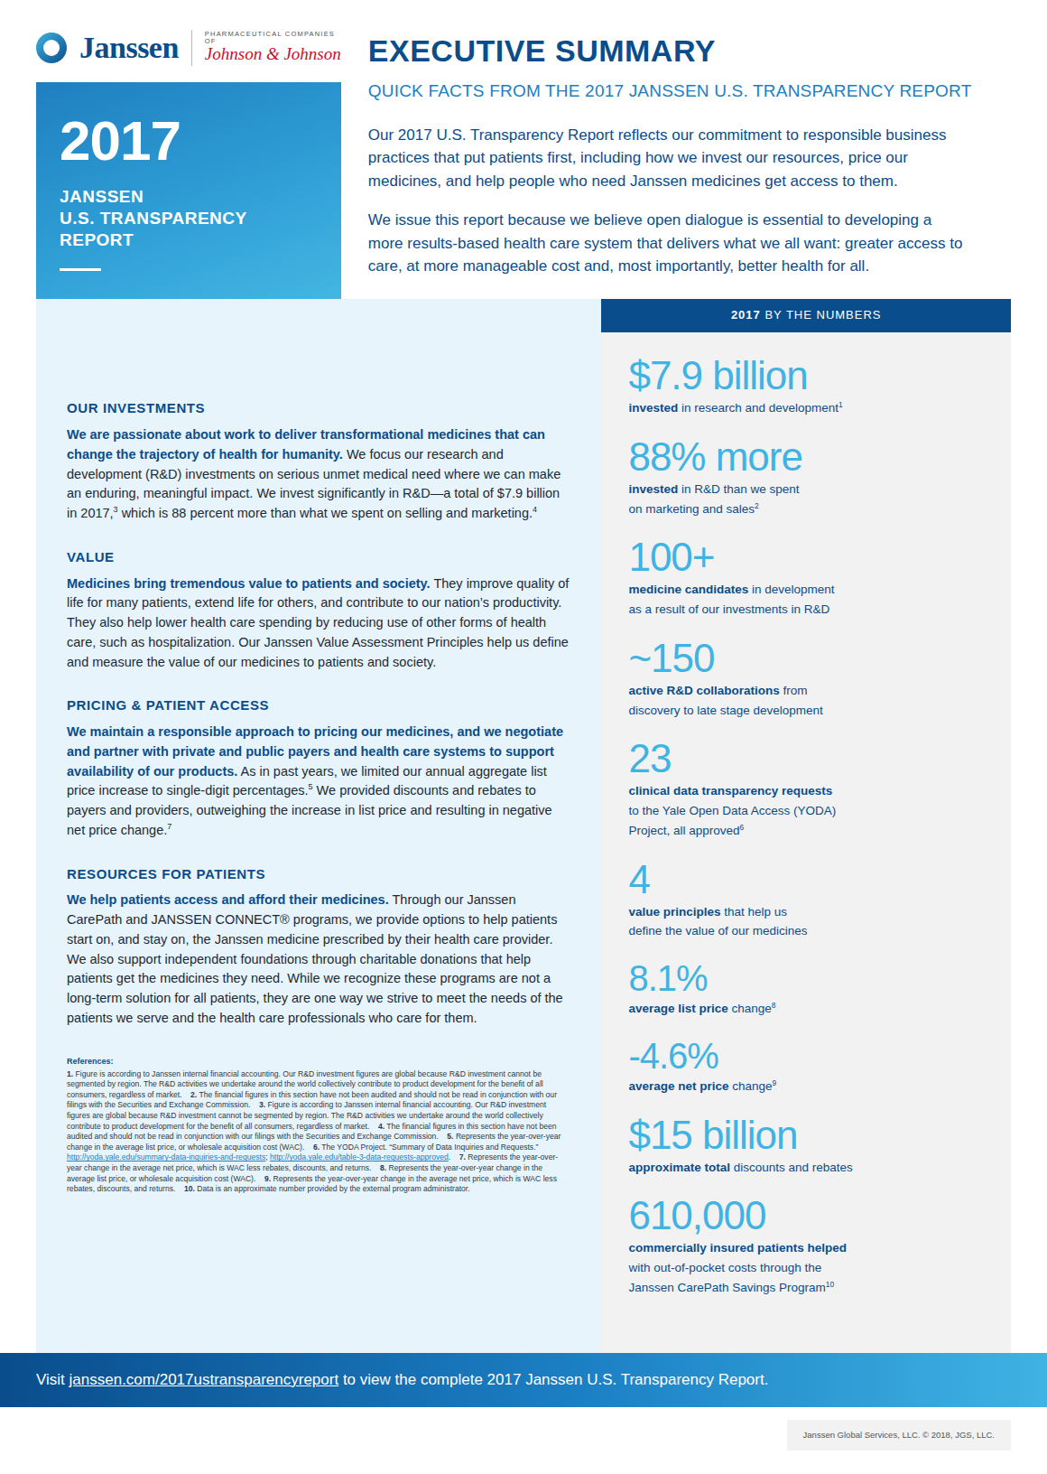Janssen Pharmaceutical Companies of Johnson & Johnson
2017
Janssen
U.S. Transparency
Report
Executive Summary
Quick Facts from the 2017 Janssen U.S. Transparency Report
Our 2017 U.S. Transparency Report reflects our commitment to responsible business practices that put patients first, including how we invest our resources, price our medicines, and help people who need Janssen medicines get access to them.
We issue this report because we believe open dialogue is essential to developing a more results-based health care system that delivers what we all want: greater access to care, at more manageable cost and, most importantly, better health for all.
Our Investments
We are passionate about work to deliver transformational medicines that can change the trajectory of health for humanity. We focus our research and development (R&D) investments on serious unmet medical need where we can make an enduring, meaningful impact. We invest significantly in R&D—a total of $7.9 billion in 2017,3 which is 88 percent more than what we spent on selling and marketing.4
Value
Medicines bring tremendous value to patients and society. They improve quality of life for many patients, extend life for others, and contribute to our nation’s productivity. They also help lower health care spending by reducing use of other forms of health care, such as hospitalization. Our Janssen Value Assessment Principles help us define and measure the value of our medicines to patients and society.
Pricing & Patient Access
We maintain a responsible approach to pricing our medicines, and we negotiate and partner with private and public payers and health care systems to support availability of our products. As in past years, we limited our annual aggregate list price increase to single-digit percentages.5 We provided discounts and rebates to payers and providers, outweighing the increase in list price and resulting in negative net price change.7
Resources for Patients
We help patients access and afford their medicines. Through our Janssen CarePath and JANSSEN CONNECT® programs, we provide options to help patients start on, and stay on, the Janssen medicine prescribed by their health care provider. We also support independent foundations through charitable donations that help patients get the medicines they need. While we recognize these programs are not a long-term solution for all patients, they are one way we strive to meet the needs of the patients we serve and the health care professionals who care for them.
References: 1. Figure is according to Janssen internal financial accounting. Our R&D investment figures are global because R&D investment cannot be segmented by region. The R&D activities we undertake around the world collectively contribute to product development for the benefit of all consumers, regardless of market. 2. The financial figures in this section have not been audited and should not be read in conjunction with our filings with the Securities and Exchange Commission. 3. Figure is according to Janssen internal financial accounting. Our R&D investment figures are global because R&D investment cannot be segmented by region. The R&D activities we undertake around the world collectively contribute to product development for the benefit of all consumers, regardless of market. 4. The financial figures in this section have not been audited and should not be read in conjunction with our filings with the Securities and Exchange Commission. 5. Represents the year-over-year change in the average list price, or wholesale acquisition cost (WAC). 6. The YODA Project. “Summary of Data Inquiries and Requests.” http://yoda.yale.edu/summary-data-inquiries-and-requests; http://yoda.yale.edu/table-3-data-requests-approved. 7. Represents the year-over-year change in the average net price, which is WAC less rebates, discounts, and returns. 8. Represents the year-over-year change in the average list price, or wholesale acquisition cost (WAC). 9. Represents the year-over-year change in the average net price, which is WAC less rebates, discounts, and returns. 10. Data is an approximate number provided by the external program administrator.
2017 BY THE NUMBERS
$7.9 billion invested in research and development1
88% more invested in R&D than we spent
on marketing and sales2
100+ medicine candidates in development
as a result of our investments in R&D
~150 active R&D collaborations from
discovery to late stage development
23 clinical data transparency requests
to the Yale Open Data Access (YODA)
Project, all approved6
4 value principles that help us
define the value of our medicines
8.1% average list price change8
-4.6% average net price change9
$15 billion approximate total discounts and rebates
610,000 commercially insured patients helped
with out-of-pocket costs through the
Janssen CarePath Savings Program10
Visit janssen.com/2017ustransparencyreport to view the complete 2017 Janssen U.S. Transparency Report.
Janssen Global Services, LLC. © 2018, JGS, LLC.